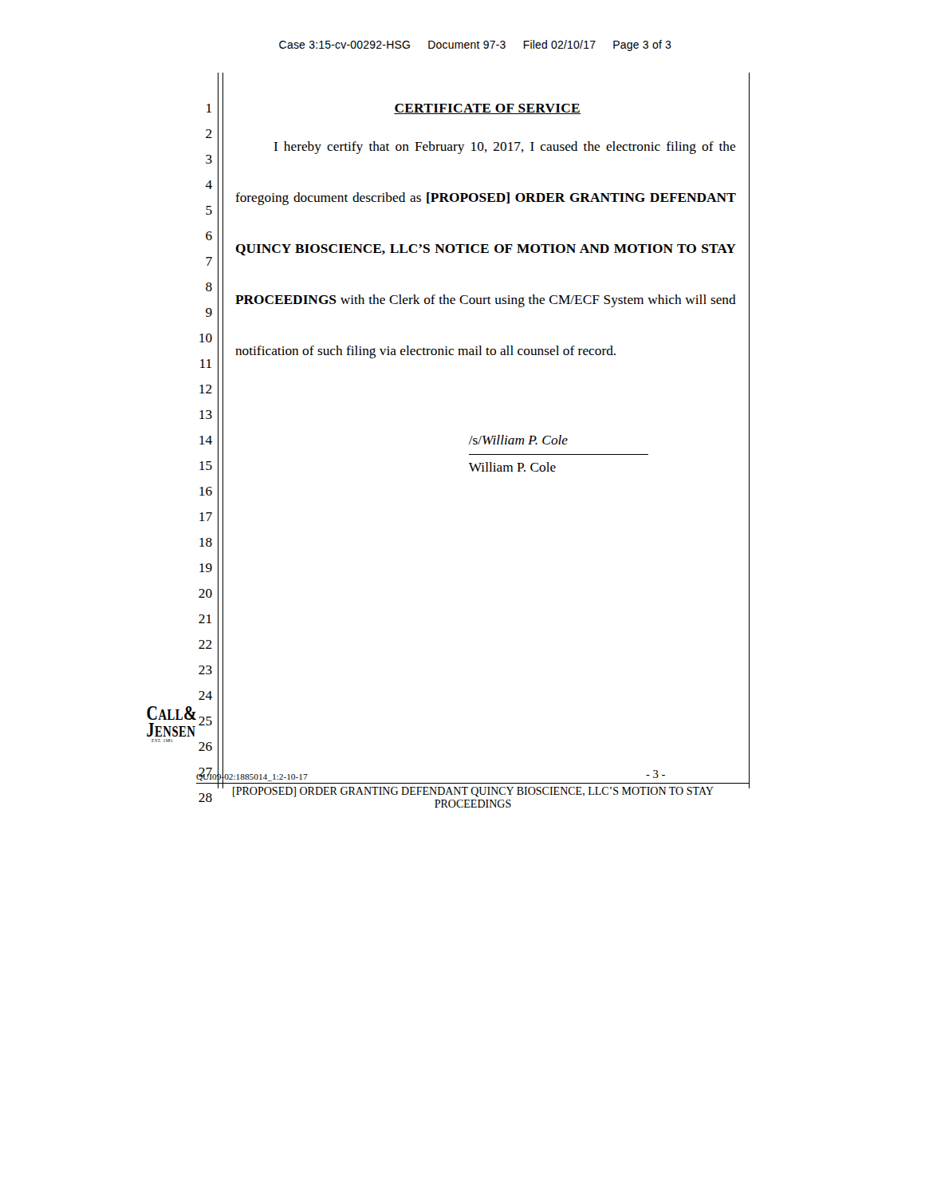Case 3:15-cv-00292-HSG Document 97-3 Filed 02/10/17 Page 3 of 3
1
2
3
4
5
6
7
8
9
10
11
12
13
14
15
16
17
18
19
20
21
22
23
24
25
26
27
28
CERTIFICATE OF SERVICE
I hereby certify that on February 10, 2017, I caused the electronic filing of the foregoing document described as [PROPOSED] ORDER GRANTING DEFENDANT QUINCY BIOSCIENCE, LLC’S NOTICE OF MOTION AND MOTION TO STAY PROCEEDINGS with the Clerk of the Court using the CM/ECF System which will send notification of such filing via electronic mail to all counsel of record.
/s/William P. Cole
William P. Cole
CALL&
JENSEN
EST. 1981
QUI09-02:1885014_1:2-10-17
- 3 -
[PROPOSED] ORDER GRANTING DEFENDANT QUINCY BIOSCIENCE, LLC’S MOTION TO STAY
PROCEEDINGS